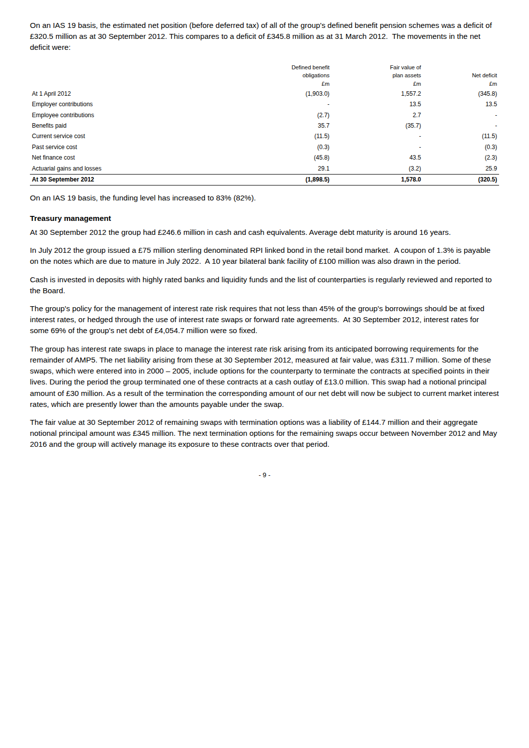On an IAS 19 basis, the estimated net position (before deferred tax) of all of the group's defined benefit pension schemes was a deficit of £320.5 million as at 30 September 2012. This compares to a deficit of £345.8 million as at 31 March 2012. The movements in the net deficit were:
| | Defined benefit obligations £m | Fair value of plan assets £m | Net deficit £m |
| --- | --- | --- | --- |
| At 1 April 2012 | (1,903.0) | 1,557.2 | (345.8) |
| Employer contributions | - | 13.5 | 13.5 |
| Employee contributions | (2.7) | 2.7 | - |
| Benefits paid | 35.7 | (35.7) | - |
| Current service cost | (11.5) | - | (11.5) |
| Past service cost | (0.3) | - | (0.3) |
| Net finance cost | (45.8) | 43.5 | (2.3) |
| Actuarial gains and losses | 29.1 | (3.2) | 25.9 |
| At 30 September 2012 | (1,898.5) | 1,578.0 | (320.5) |
On an IAS 19 basis, the funding level has increased to 83% (82%).
Treasury management
At 30 September 2012 the group had £246.6 million in cash and cash equivalents. Average debt maturity is around 16 years.
In July 2012 the group issued a £75 million sterling denominated RPI linked bond in the retail bond market. A coupon of 1.3% is payable on the notes which are due to mature in July 2022. A 10 year bilateral bank facility of £100 million was also drawn in the period.
Cash is invested in deposits with highly rated banks and liquidity funds and the list of counterparties is regularly reviewed and reported to the Board.
The group's policy for the management of interest rate risk requires that not less than 45% of the group's borrowings should be at fixed interest rates, or hedged through the use of interest rate swaps or forward rate agreements. At 30 September 2012, interest rates for some 69% of the group's net debt of £4,054.7 million were so fixed.
The group has interest rate swaps in place to manage the interest rate risk arising from its anticipated borrowing requirements for the remainder of AMP5. The net liability arising from these at 30 September 2012, measured at fair value, was £311.7 million. Some of these swaps, which were entered into in 2000 – 2005, include options for the counterparty to terminate the contracts at specified points in their lives. During the period the group terminated one of these contracts at a cash outlay of £13.0 million. This swap had a notional principal amount of £30 million. As a result of the termination the corresponding amount of our net debt will now be subject to current market interest rates, which are presently lower than the amounts payable under the swap.
The fair value at 30 September 2012 of remaining swaps with termination options was a liability of £144.7 million and their aggregate notional principal amount was £345 million. The next termination options for the remaining swaps occur between November 2012 and May 2016 and the group will actively manage its exposure to these contracts over that period.
- 9 -